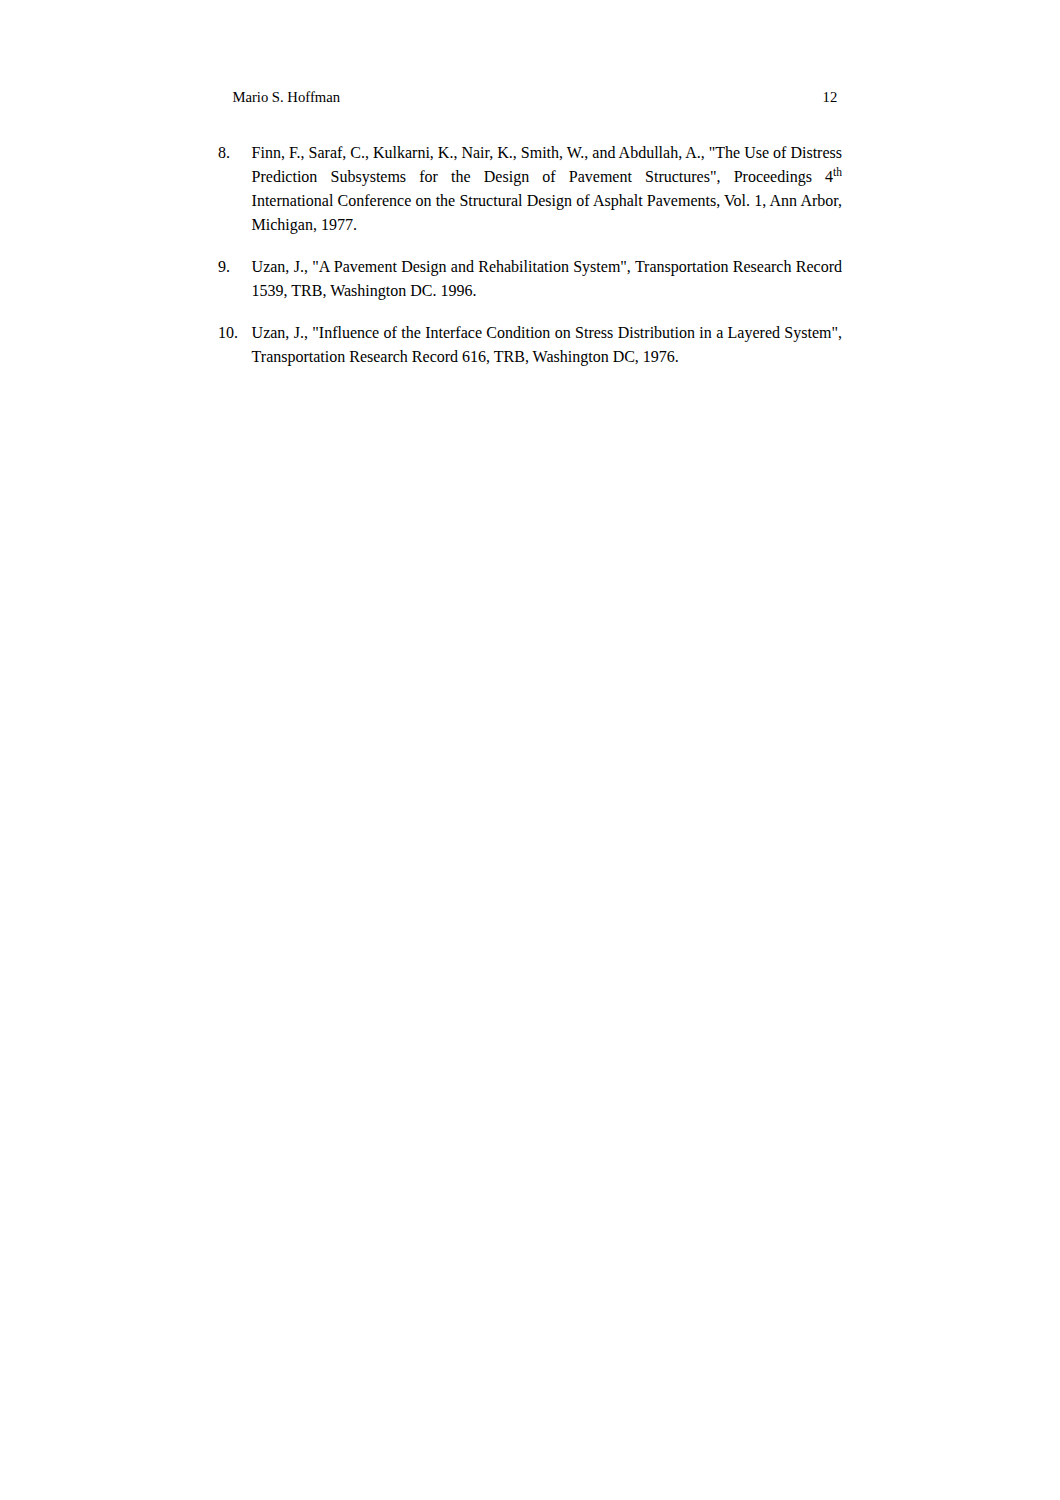Mario S. Hoffman 12
8. Finn, F., Saraf, C., Kulkarni, K., Nair, K., Smith, W., and Abdullah, A., "The Use of Distress Prediction Subsystems for the Design of Pavement Structures", Proceedings 4th International Conference on the Structural Design of Asphalt Pavements, Vol. 1, Ann Arbor, Michigan, 1977.
9. Uzan, J., "A Pavement Design and Rehabilitation System", Transportation Research Record 1539, TRB, Washington DC. 1996.
10. Uzan, J., "Influence of the Interface Condition on Stress Distribution in a Layered System", Transportation Research Record 616, TRB, Washington DC, 1976.